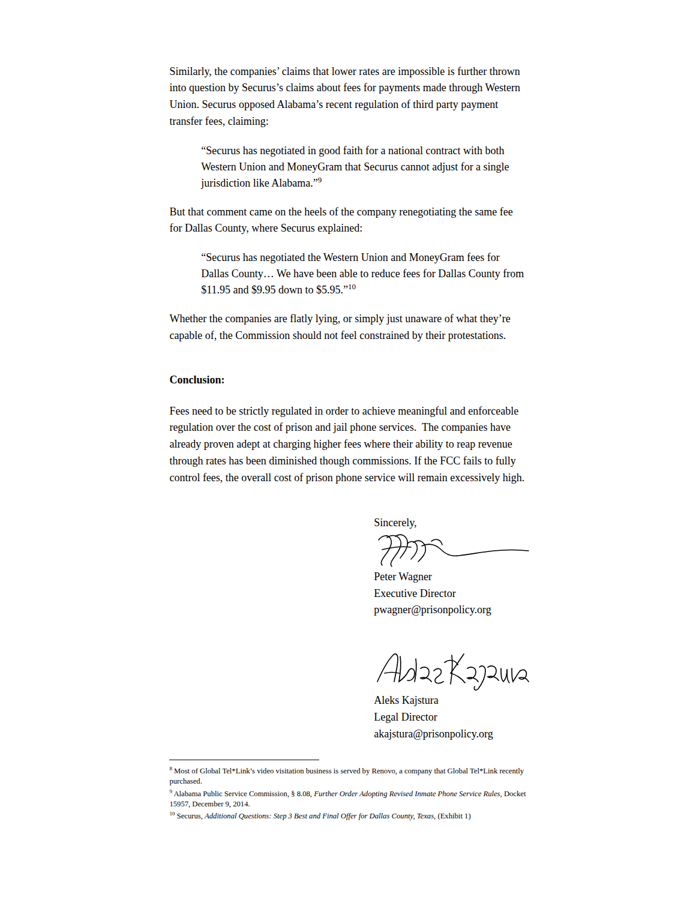Similarly, the companies’ claims that lower rates are impossible is further thrown into question by Securus’s claims about fees for payments made through Western Union. Securus opposed Alabama’s recent regulation of third party payment transfer fees, claiming:
“Securus has negotiated in good faith for a national contract with both Western Union and MoneyGram that Securus cannot adjust for a single jurisdiction like Alabama.”9
But that comment came on the heels of the company renegotiating the same fee for Dallas County, where Securus explained:
“Securus has negotiated the Western Union and MoneyGram fees for Dallas County… We have been able to reduce fees for Dallas County from $11.95 and $9.95 down to $5.95.”10
Whether the companies are flatly lying, or simply just unaware of what they’re capable of, the Commission should not feel constrained by their protestations.
Conclusion:
Fees need to be strictly regulated in order to achieve meaningful and enforceable regulation over the cost of prison and jail phone services. The companies have already proven adept at charging higher fees where their ability to reap revenue through rates has been diminished though commissions. If the FCC fails to fully control fees, the overall cost of prison phone service will remain excessively high.
Sincerely,
Peter Wagner
Executive Director
pwagner@prisonpolicy.org
Aleks Kajstura
Legal Director
akajstura@prisonpolicy.org
8 Most of Global Tel*Link’s video visitation business is served by Renovo, a company that Global Tel*Link recently purchased.
9 Alabama Public Service Commission, § 8.08, Further Order Adopting Revised Inmate Phone Service Rules, Docket 15957, December 9, 2014.
10 Securus, Additional Questions: Step 3 Best and Final Offer for Dallas County, Texas, (Exhibit 1)